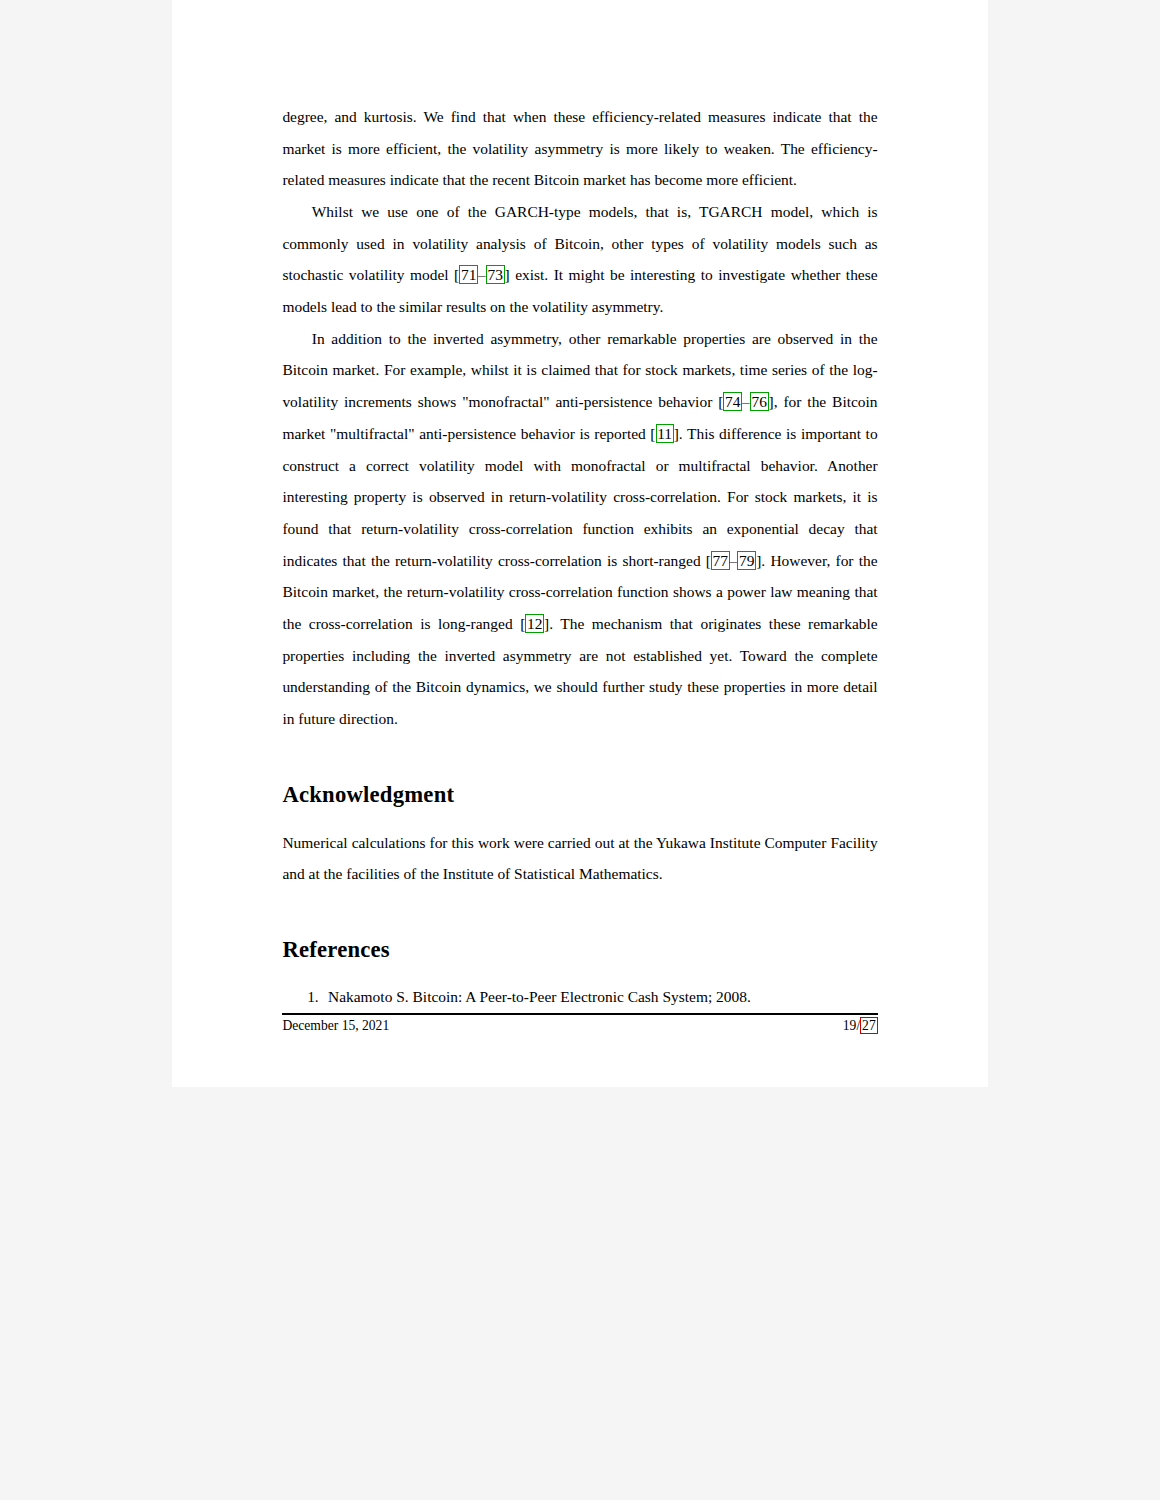degree, and kurtosis. We find that when these efficiency-related measures indicate that the market is more efficient, the volatility asymmetry is more likely to weaken. The efficiency-related measures indicate that the recent Bitcoin market has become more efficient.
Whilst we use one of the GARCH-type models, that is, TGARCH model, which is commonly used in volatility analysis of Bitcoin, other types of volatility models such as stochastic volatility model [71–73] exist. It might be interesting to investigate whether these models lead to the similar results on the volatility asymmetry.
In addition to the inverted asymmetry, other remarkable properties are observed in the Bitcoin market. For example, whilst it is claimed that for stock markets, time series of the log-volatility increments shows "monofractal" anti-persistence behavior [74–76], for the Bitcoin market "multifractal" anti-persistence behavior is reported [11]. This difference is important to construct a correct volatility model with monofractal or multifractal behavior. Another interesting property is observed in return-volatility cross-correlation. For stock markets, it is found that return-volatility cross-correlation function exhibits an exponential decay that indicates that the return-volatility cross-correlation is short-ranged [77–79]. However, for the Bitcoin market, the return-volatility cross-correlation function shows a power law meaning that the cross-correlation is long-ranged [12]. The mechanism that originates these remarkable properties including the inverted asymmetry are not established yet. Toward the complete understanding of the Bitcoin dynamics, we should further study these properties in more detail in future direction.
Acknowledgment
Numerical calculations for this work were carried out at the Yukawa Institute Computer Facility and at the facilities of the Institute of Statistical Mathematics.
References
Nakamoto S. Bitcoin: A Peer-to-Peer Electronic Cash System; 2008.
December 15, 2021
19/27